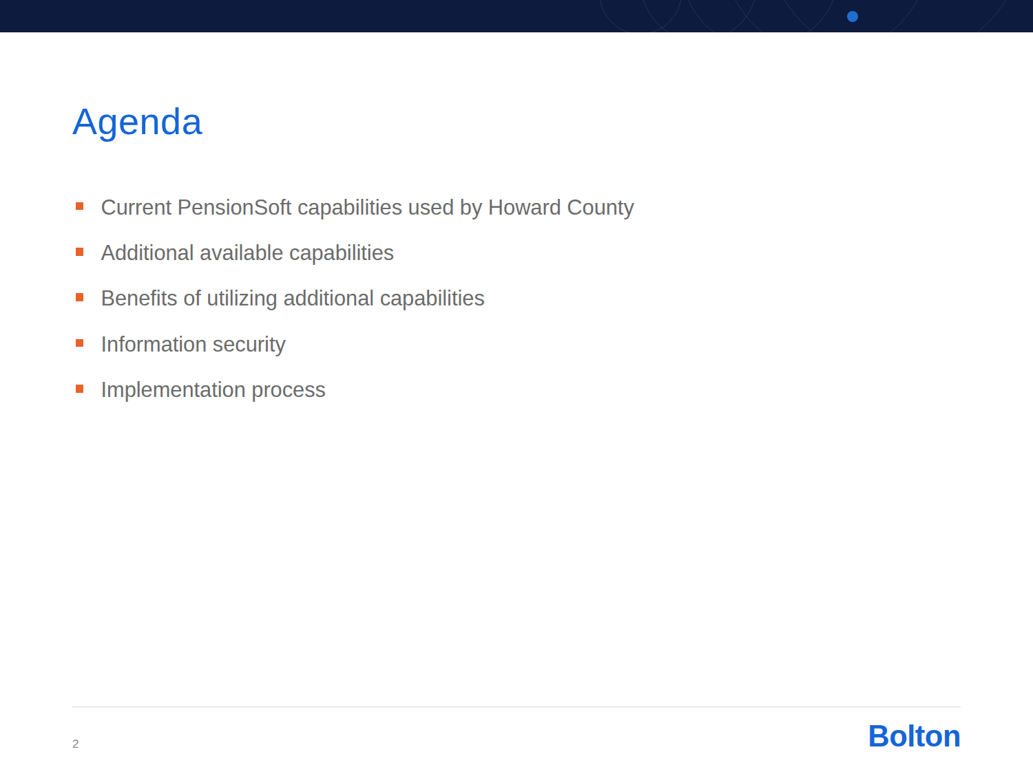Agenda
Current PensionSoft capabilities used by Howard County
Additional available capabilities
Benefits of utilizing additional capabilities
Information security
Implementation process
2 Bolton